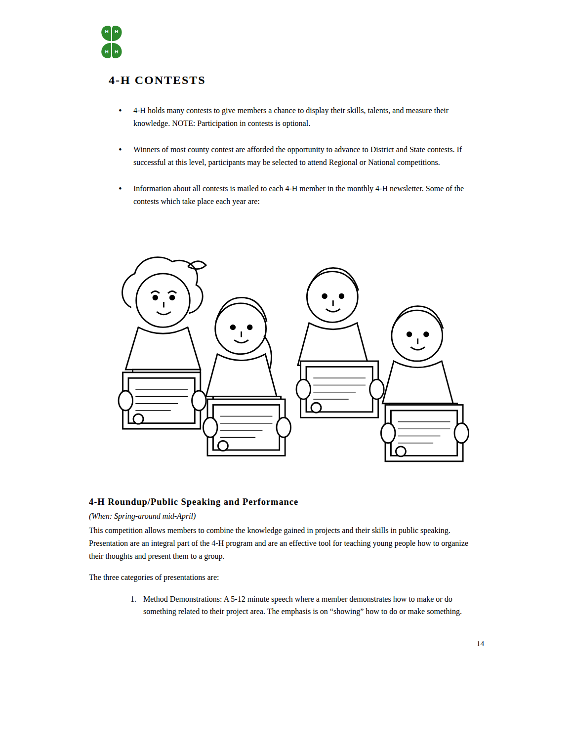H H H H
4-H CONTESTS
4-H holds many contests to give members a chance to display their skills, talents, and measure their knowledge. NOTE: Participation in contests is optional.
Winners of most county contest are afforded the opportunity to advance to District and State contests. If successful at this level, participants may be selected to attend Regional or National competitions.
Information about all contests is mailed to each 4-H member in the monthly 4-H newsletter. Some of the contests which take place each year are:
4-H Roundup/Public Speaking and Performance
(When: Spring-around mid-April)
This competition allows members to combine the knowledge gained in projects and their skills in public speaking. Presentation are an integral part of the 4-H program and are an effective tool for teaching young people how to organize their thoughts and present them to a group.
The three categories of presentations are:
Method Demonstrations: A 5-12 minute speech where a member demonstrates how to make or do something related to their project area. The emphasis is on “showing” how to do or make something.
14